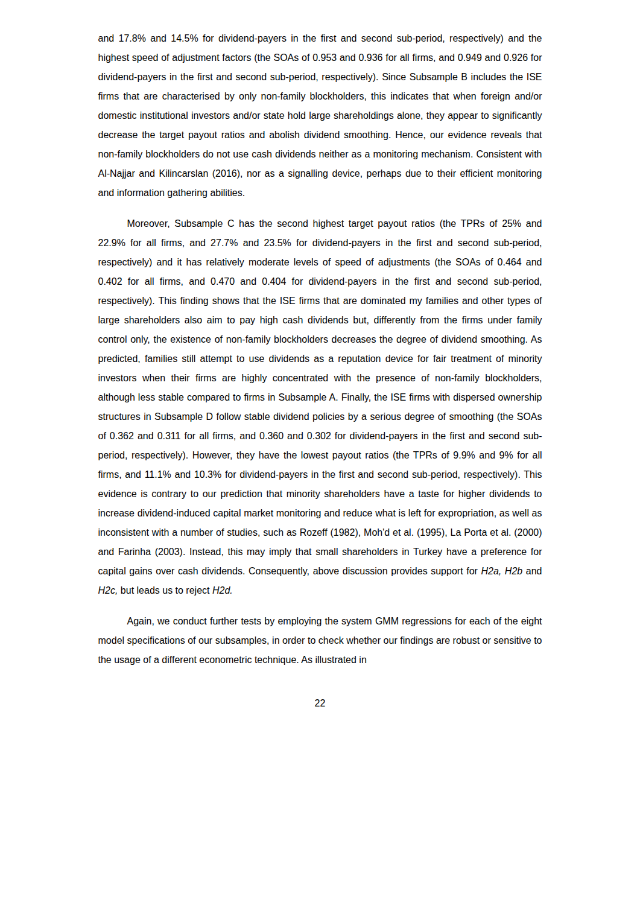and 17.8% and 14.5% for dividend-payers in the first and second sub-period, respectively) and the highest speed of adjustment factors (the SOAs of 0.953 and 0.936 for all firms, and 0.949 and 0.926 for dividend-payers in the first and second sub-period, respectively). Since Subsample B includes the ISE firms that are characterised by only non-family blockholders, this indicates that when foreign and/or domestic institutional investors and/or state hold large shareholdings alone, they appear to significantly decrease the target payout ratios and abolish dividend smoothing. Hence, our evidence reveals that non-family blockholders do not use cash dividends neither as a monitoring mechanism. Consistent with Al-Najjar and Kilincarslan (2016), nor as a signalling device, perhaps due to their efficient monitoring and information gathering abilities.
Moreover, Subsample C has the second highest target payout ratios (the TPRs of 25% and 22.9% for all firms, and 27.7% and 23.5% for dividend-payers in the first and second sub-period, respectively) and it has relatively moderate levels of speed of adjustments (the SOAs of 0.464 and 0.402 for all firms, and 0.470 and 0.404 for dividend-payers in the first and second sub-period, respectively). This finding shows that the ISE firms that are dominated my families and other types of large shareholders also aim to pay high cash dividends but, differently from the firms under family control only, the existence of non-family blockholders decreases the degree of dividend smoothing. As predicted, families still attempt to use dividends as a reputation device for fair treatment of minority investors when their firms are highly concentrated with the presence of non-family blockholders, although less stable compared to firms in Subsample A. Finally, the ISE firms with dispersed ownership structures in Subsample D follow stable dividend policies by a serious degree of smoothing (the SOAs of 0.362 and 0.311 for all firms, and 0.360 and 0.302 for dividend-payers in the first and second sub-period, respectively). However, they have the lowest payout ratios (the TPRs of 9.9% and 9% for all firms, and 11.1% and 10.3% for dividend-payers in the first and second sub-period, respectively). This evidence is contrary to our prediction that minority shareholders have a taste for higher dividends to increase dividend-induced capital market monitoring and reduce what is left for expropriation, as well as inconsistent with a number of studies, such as Rozeff (1982), Moh'd et al. (1995), La Porta et al. (2000) and Farinha (2003). Instead, this may imply that small shareholders in Turkey have a preference for capital gains over cash dividends. Consequently, above discussion provides support for H2a, H2b and H2c, but leads us to reject H2d.
Again, we conduct further tests by employing the system GMM regressions for each of the eight model specifications of our subsamples, in order to check whether our findings are robust or sensitive to the usage of a different econometric technique. As illustrated in
22